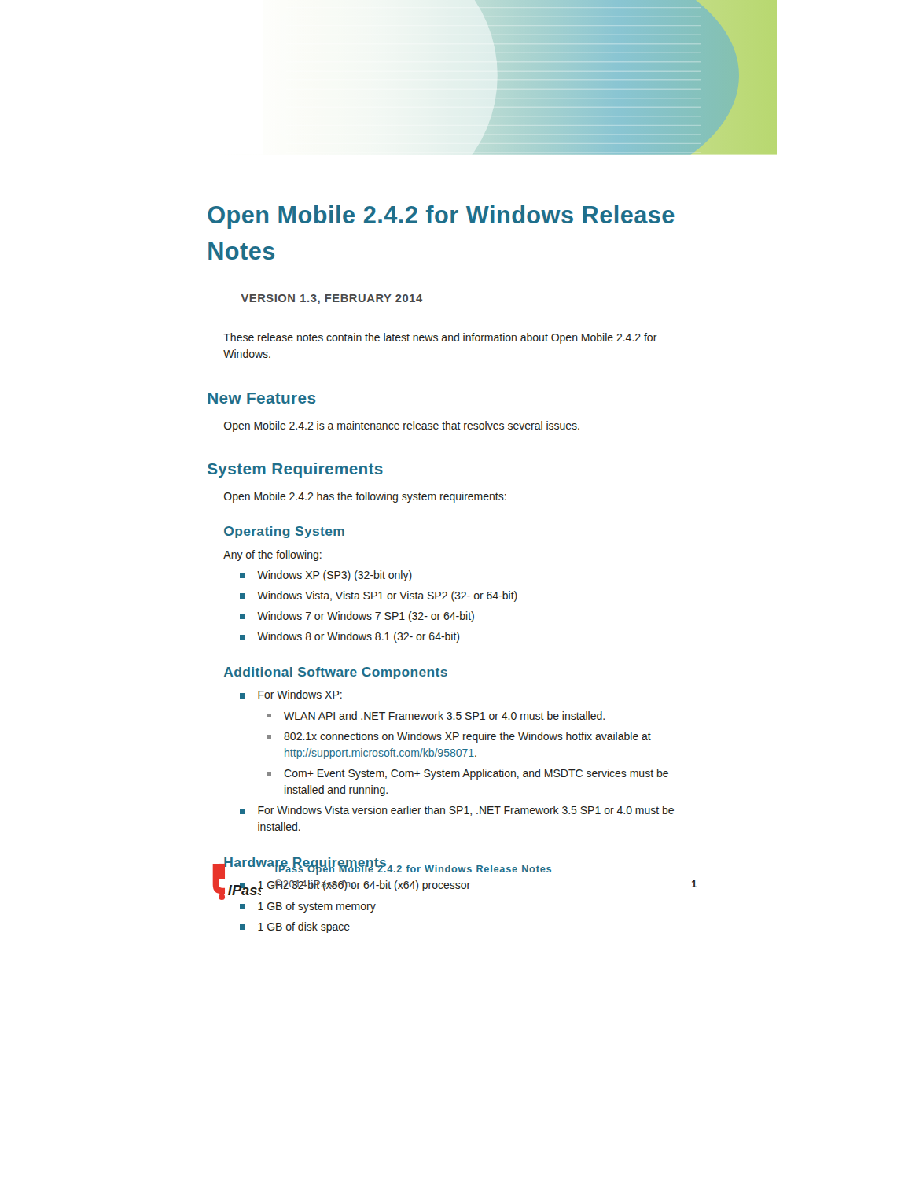Open Mobile 2.4.2 for Windows Release Notes
VERSION 1.3, FEBRUARY 2014
These release notes contain the latest news and information about Open Mobile 2.4.2 for Windows.
New Features
Open Mobile 2.4.2 is a maintenance release that resolves several issues.
System Requirements
Open Mobile 2.4.2 has the following system requirements:
Operating System
Any of the following:
Windows XP (SP3) (32-bit only)
Windows Vista, Vista SP1 or Vista SP2 (32- or 64-bit)
Windows 7 or Windows 7 SP1 (32- or 64-bit)
Windows 8 or Windows 8.1 (32- or 64-bit)
Additional Software Components
For Windows XP:
WLAN API and .NET Framework 3.5 SP1 or 4.0 must be installed.
802.1x connections on Windows XP require the Windows hotfix available at http://support.microsoft.com/kb/958071.
Com+ Event System, Com+ System Application, and MSDTC services must be installed and running.
For Windows Vista version earlier than SP1, .NET Framework 3.5 SP1 or 4.0 must be installed.
Hardware Requirements
1 GHz 32-bit (x86) or 64-bit (x64) processor
1 GB of system memory
1 GB of disk space
iPass
iPass Open Mobile 2.4.2 for Windows Release Notes
©2014 iPass Inc. 1